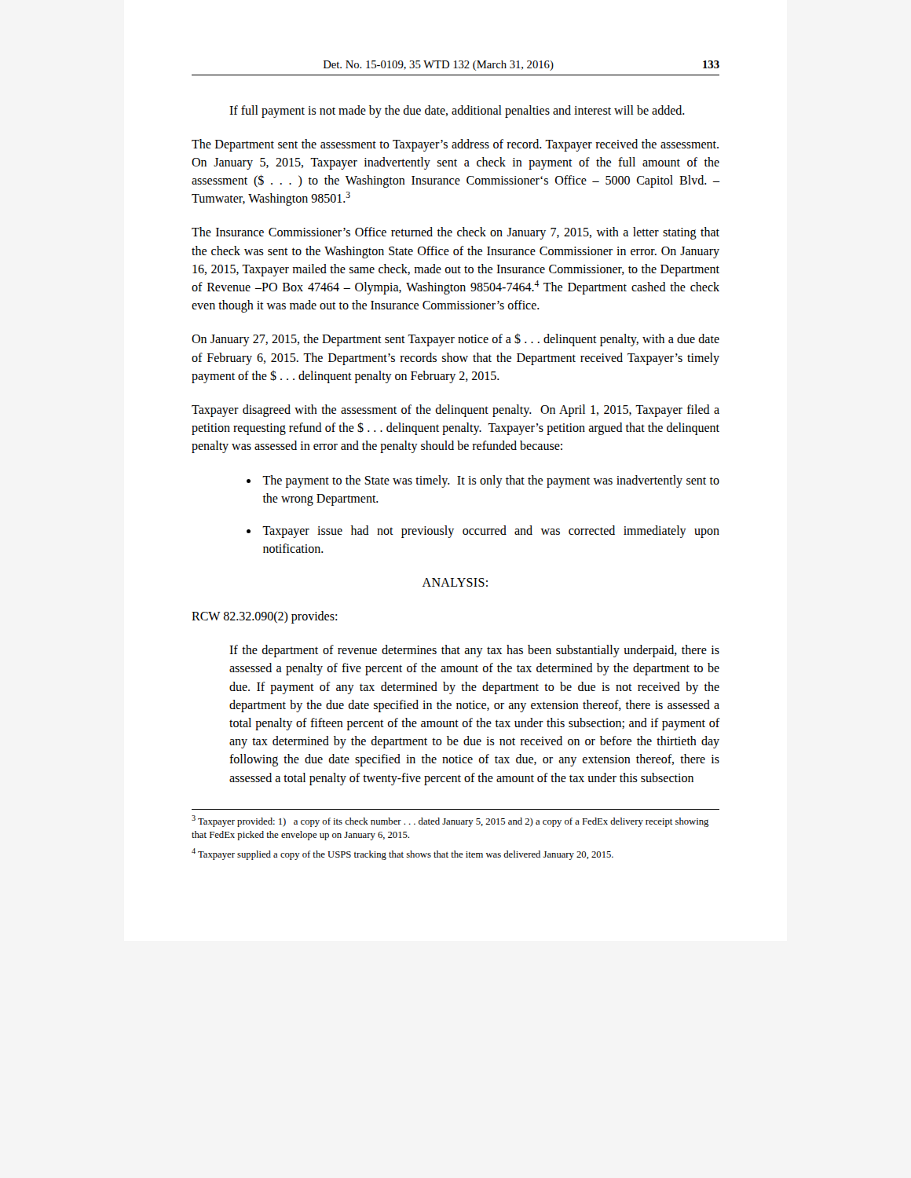Det. No. 15-0109, 35 WTD 132 (March 31, 2016) 133
If full payment is not made by the due date, additional penalties and interest will be added.
The Department sent the assessment to Taxpayer’s address of record. Taxpayer received the assessment. On January 5, 2015, Taxpayer inadvertently sent a check in payment of the full amount of the assessment ($ . . . ) to the Washington Insurance Commissioner‘s Office – 5000 Capitol Blvd. – Tumwater, Washington 98501.3
The Insurance Commissioner’s Office returned the check on January 7, 2015, with a letter stating that the check was sent to the Washington State Office of the Insurance Commissioner in error. On January 16, 2015, Taxpayer mailed the same check, made out to the Insurance Commissioner, to the Department of Revenue –PO Box 47464 – Olympia, Washington 98504-7464.4 The Department cashed the check even though it was made out to the Insurance Commissioner’s office.
On January 27, 2015, the Department sent Taxpayer notice of a $ . . . delinquent penalty, with a due date of February 6, 2015. The Department’s records show that the Department received Taxpayer’s timely payment of the $ . . . delinquent penalty on February 2, 2015.
Taxpayer disagreed with the assessment of the delinquent penalty. On April 1, 2015, Taxpayer filed a petition requesting refund of the $ . . . delinquent penalty. Taxpayer’s petition argued that the delinquent penalty was assessed in error and the penalty should be refunded because:
The payment to the State was timely. It is only that the payment was inadvertently sent to the wrong Department.
Taxpayer issue had not previously occurred and was corrected immediately upon notification.
ANALYSIS:
RCW 82.32.090(2) provides:
If the department of revenue determines that any tax has been substantially underpaid, there is assessed a penalty of five percent of the amount of the tax determined by the department to be due. If payment of any tax determined by the department to be due is not received by the department by the due date specified in the notice, or any extension thereof, there is assessed a total penalty of fifteen percent of the amount of the tax under this subsection; and if payment of any tax determined by the department to be due is not received on or before the thirtieth day following the due date specified in the notice of tax due, or any extension thereof, there is assessed a total penalty of twenty-five percent of the amount of the tax under this subsection
3 Taxpayer provided: 1) a copy of its check number . . . dated January 5, 2015 and 2) a copy of a FedEx delivery receipt showing that FedEx picked the envelope up on January 6, 2015.
4 Taxpayer supplied a copy of the USPS tracking that shows that the item was delivered January 20, 2015.